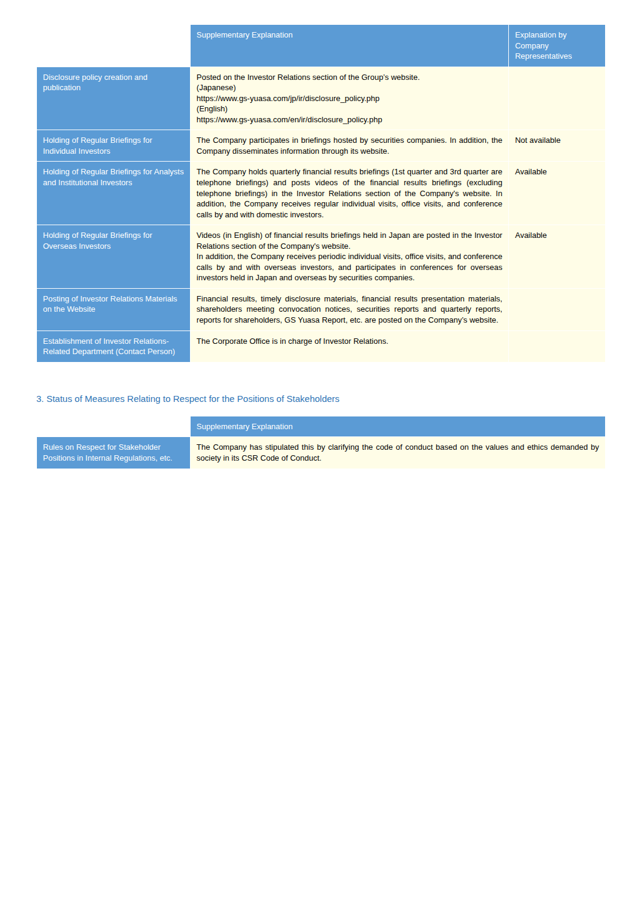| | Supplementary Explanation | Explanation by Company Representatives |
| Disclosure policy creation and publication | Posted on the Investor Relations section of the Group’s website. (Japanese) https://www.gs-yuasa.com/jp/ir/disclosure_policy.php (English) https://www.gs-yuasa.com/en/ir/disclosure_policy.php | |
| Holding of Regular Briefings for Individual Investors | The Company participates in briefings hosted by securities companies. In addition, the Company disseminates information through its website. | Not available |
| Holding of Regular Briefings for Analysts and Institutional Investors | The Company holds quarterly financial results briefings (1st quarter and 3rd quarter are telephone briefings) and posts videos of the financial results briefings (excluding telephone briefings) in the Investor Relations section of the Company's website. In addition, the Company receives regular individual visits, office visits, and conference calls by and with domestic investors. | Available |
| Holding of Regular Briefings for Overseas Investors | Videos (in English) of financial results briefings held in Japan are posted in the Investor Relations section of the Company's website. In addition, the Company receives periodic individual visits, office visits, and conference calls by and with overseas investors, and participates in conferences for overseas investors held in Japan and overseas by securities companies. | Available |
| Posting of Investor Relations Materials on the Website | Financial results, timely disclosure materials, financial results presentation materials, shareholders meeting convocation notices, securities reports and quarterly reports, reports for shareholders, GS Yuasa Report, etc. are posted on the Company’s website. | |
| Establishment of Investor Relations-Related Department (Contact Person) | The Corporate Office is in charge of Investor Relations. | |
3. Status of Measures Relating to Respect for the Positions of Stakeholders
| | Supplementary Explanation |
| Rules on Respect for Stakeholder Positions in Internal Regulations, etc. | The Company has stipulated this by clarifying the code of conduct based on the values and ethics demanded by society in its CSR Code of Conduct. |